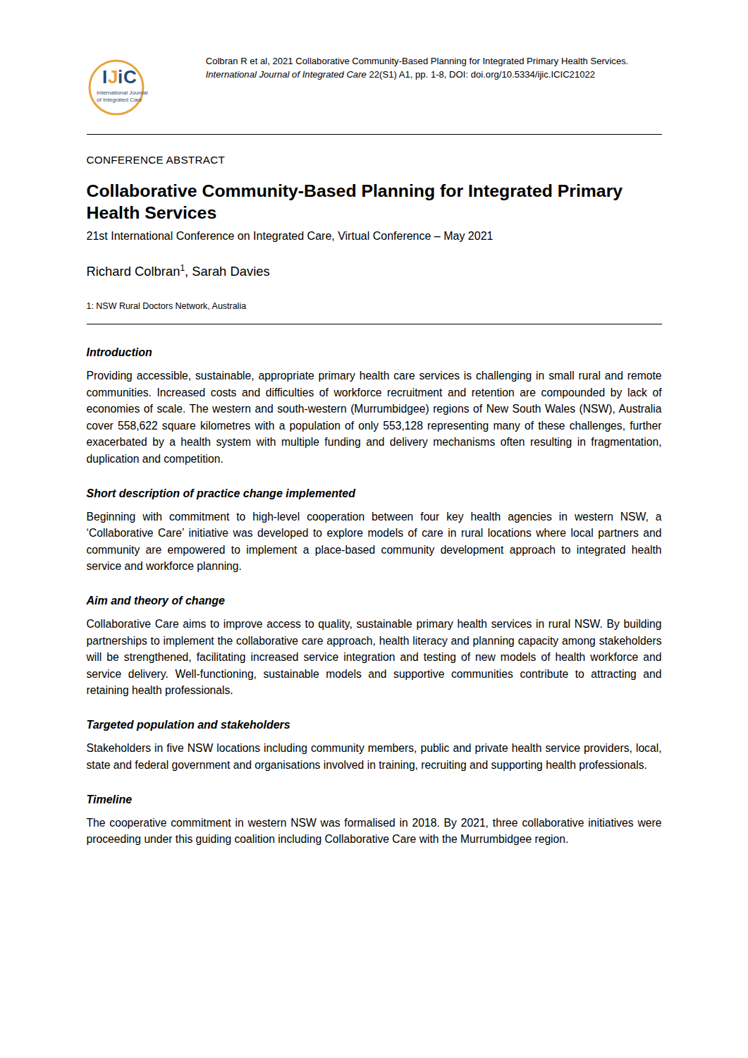I J i C International Journal of Integrated Care
Colbran R et al, 2021 Collaborative Community-Based Planning for Integrated Primary Health Services. International Journal of Integrated Care 22(S1) A1, pp. 1-8, DOI: doi.org/10.5334/ijic.ICIC21022
CONFERENCE ABSTRACT
Collaborative Community-Based Planning for Integrated Primary Health Services
21st International Conference on Integrated Care, Virtual Conference – May 2021
Richard Colbran1, Sarah Davies
1: NSW Rural Doctors Network, Australia
Introduction
Providing accessible, sustainable, appropriate primary health care services is challenging in small rural and remote communities. Increased costs and difficulties of workforce recruitment and retention are compounded by lack of economies of scale. The western and south-western (Murrumbidgee) regions of New South Wales (NSW), Australia cover 558,622 square kilometres with a population of only 553,128 representing many of these challenges, further exacerbated by a health system with multiple funding and delivery mechanisms often resulting in fragmentation, duplication and competition.
Short description of practice change implemented
Beginning with commitment to high-level cooperation between four key health agencies in western NSW, a ‘Collaborative Care’ initiative was developed to explore models of care in rural locations where local partners and community are empowered to implement a place-based community development approach to integrated health service and workforce planning.
Aim and theory of change
Collaborative Care aims to improve access to quality, sustainable primary health services in rural NSW. By building partnerships to implement the collaborative care approach, health literacy and planning capacity among stakeholders will be strengthened, facilitating increased service integration and testing of new models of health workforce and service delivery. Well-functioning, sustainable models and supportive communities contribute to attracting and retaining health professionals.
Targeted population and stakeholders
Stakeholders in five NSW locations including community members, public and private health service providers, local, state and federal government and organisations involved in training, recruiting and supporting health professionals.
Timeline
The cooperative commitment in western NSW was formalised in 2018. By 2021, three collaborative initiatives were proceeding under this guiding coalition including Collaborative Care with the Murrumbidgee region.